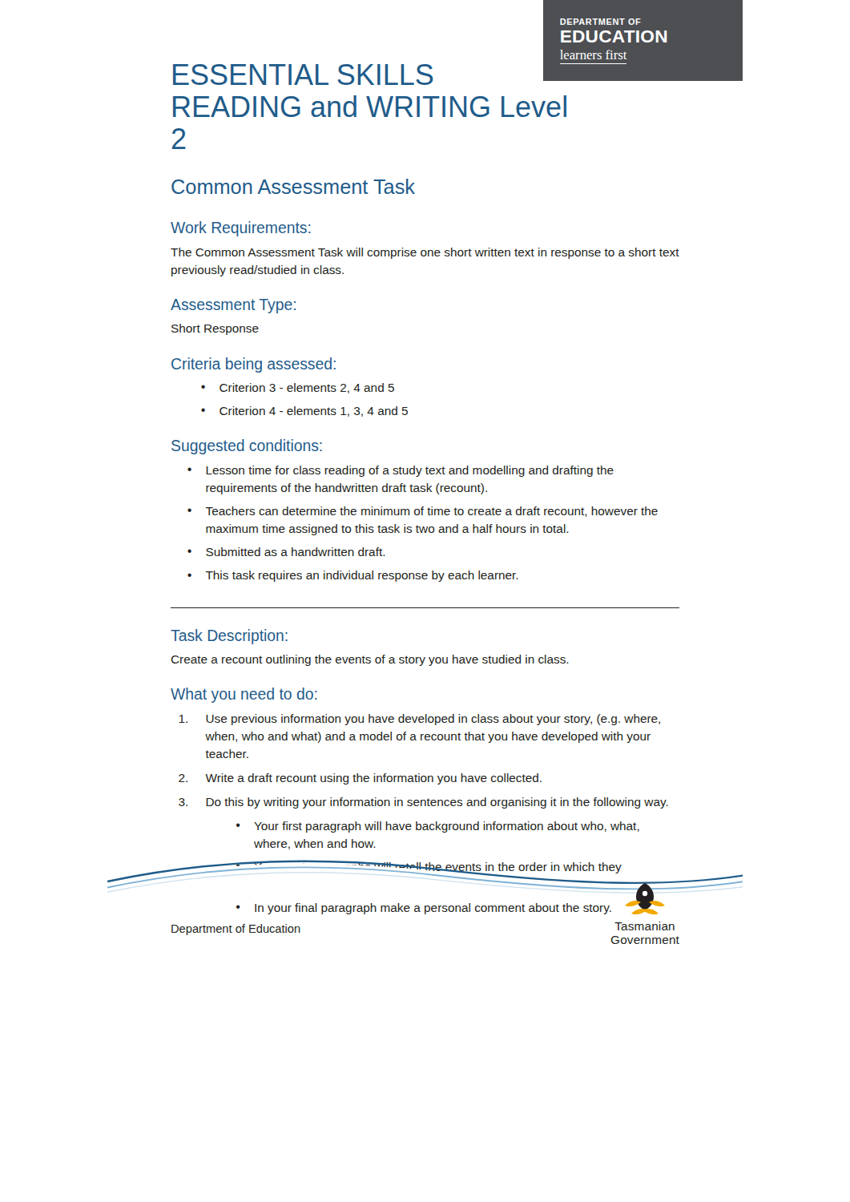Department of
EDUCATION
learners first
ESSENTIAL SKILLS READING and WRITING Level 2
Common Assessment Task
Work Requirements:
The Common Assessment Task will comprise one short written text in response to a short text previously read/studied in class.
Assessment Type:
Short Response
Criteria being assessed:
Criterion 3 - elements 2, 4 and 5
Criterion 4 - elements 1, 3, 4 and 5
Suggested conditions:
Lesson time for class reading of a study text and modelling and drafting the requirements of the handwritten draft task (recount).
Teachers can determine the minimum of time to create a draft recount, however the maximum time assigned to this task is two and a half hours in total.
Submitted as a handwritten draft.
This task requires an individual response by each learner.
Task Description:
Create a recount outlining the events of a story you have studied in class.
What you need to do:
Use previous information you have developed in class about your story, (e.g. where, when, who and what) and a model of a recount that you have developed with your teacher.
Write a draft recount using the information you have collected.
Do this by writing your information in sentences and organising it in the following way.
Your first paragraph will have background information about who, what, where, when and how.
Your next paragraphs will retell the events in the order in which they happened.
In your final paragraph make a personal comment about the story.
Department of Education
Tasmanian
Government